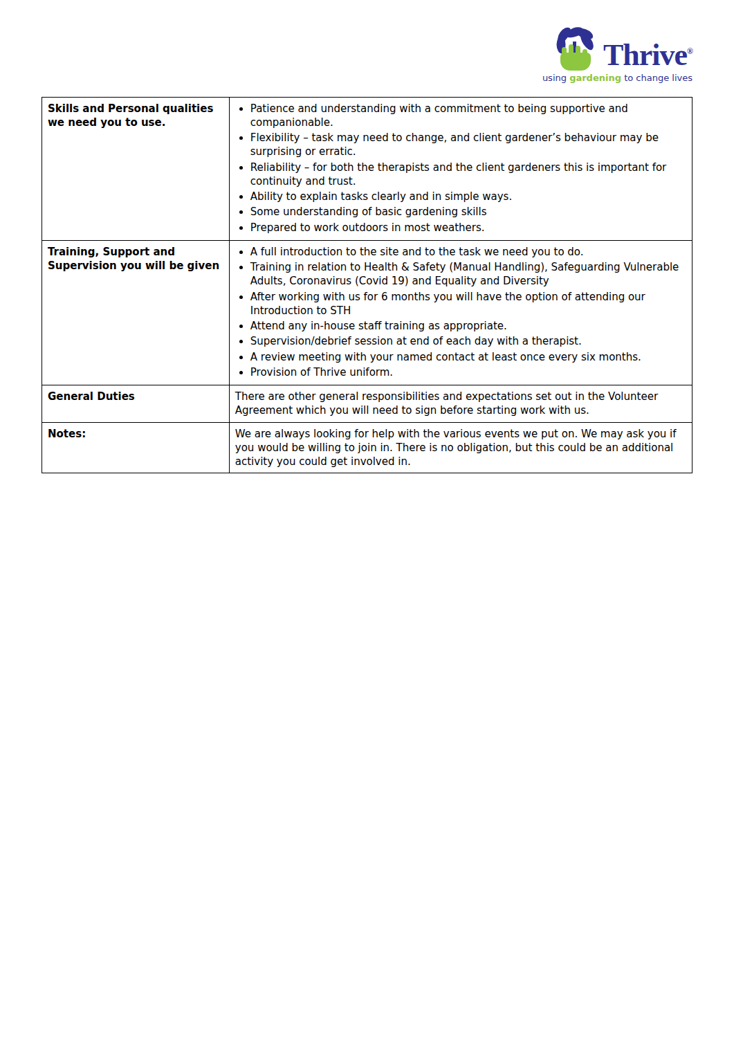Thrive®
using gardening to change lives
| Skills and Personal qualities we need you to use. | Patience and understanding with a commitment to being supportive and companionable. Flexibility – task may need to change, and client gardener’s behaviour may be surprising or erratic. Reliability – for both the therapists and the client gardeners this is important for continuity and trust. Ability to explain tasks clearly and in simple ways. Some understanding of basic gardening skills Prepared to work outdoors in most weathers. |
| Training, Support and Supervision you will be given | A full introduction to the site and to the task we need you to do. Training in relation to Health & Safety (Manual Handling), Safeguarding Vulnerable Adults, Coronavirus (Covid 19) and Equality and Diversity After working with us for 6 months you will have the option of attending our Introduction to STH Attend any in-house staff training as appropriate. Supervision/debrief session at end of each day with a therapist. A review meeting with your named contact at least once every six months. Provision of Thrive uniform. |
| General Duties | There are other general responsibilities and expectations set out in the Volunteer Agreement which you will need to sign before starting work with us. |
| Notes: | We are always looking for help with the various events we put on. We may ask you if you would be willing to join in. There is no obligation, but this could be an additional activity you could get involved in. |